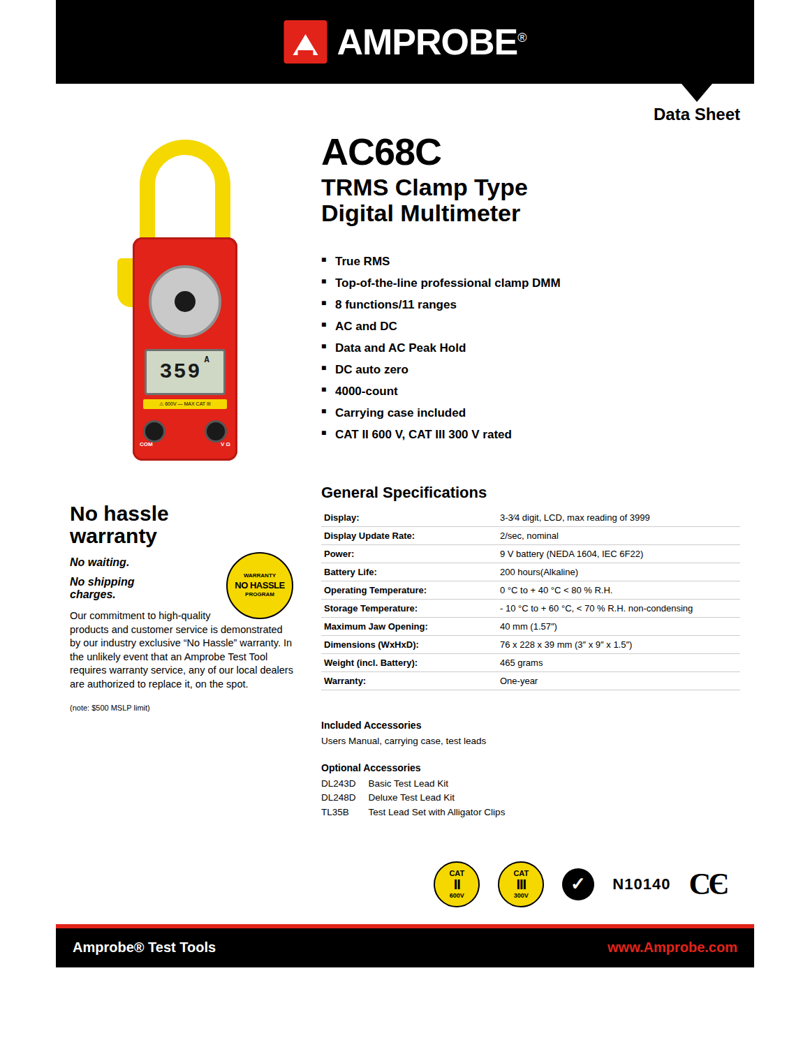AMPROBE®
Data Sheet
359A
⚠ 600V — MAX CAT III
COM V Ω
No hassle
warranty
WARRANTY NO HASSLE PROGRAM
No waiting.
No shipping
charges.
Our commitment to high-quality products and customer service is demonstrated by our industry exclusive “No Hassle” warranty. In the unlikely event that an Amprobe Test Tool requires warranty service, any of our local dealers are authorized to replace it, on the spot.
(note: $500 MSLP limit)
AC68C
TRMS Clamp Type
Digital Multimeter
True RMS
Top-of-the-line professional clamp DMM
8 functions/11 ranges
AC and DC
Data and AC Peak Hold
DC auto zero
4000-count
Carrying case included
CAT II 600 V, CAT III 300 V rated
General Specifications
| Display: | 3-3⁄4 digit, LCD, max reading of 3999 |
| Display Update Rate: | 2/sec, nominal |
| Power: | 9 V battery (NEDA 1604, IEC 6F22) |
| Battery Life: | 200 hours(Alkaline) |
| Operating Temperature: | 0 °C to + 40 °C < 80 % R.H. |
| Storage Temperature: | - 10 °C to + 60 °C, < 70 % R.H. non-condensing |
| Maximum Jaw Opening: | 40 mm (1.57″) |
| Dimensions (WxHxD): | 76 x 228 x 39 mm (3″ x 9″ x 1.5″) |
| Weight (incl. Battery): | 465 grams |
| Warranty: | One-year |
Included Accessories
Users Manual, carrying case, test leads
Optional Accessories
| DL243D | Basic Test Lead Kit |
| DL248D | Deluxe Test Lead Kit |
| TL35B | Test Lead Set with Alligator Clips |
CAT II 600V
CAT III 300V
✓
N10140
CЄ
Amprobe® Test Tools
www.Amprobe.com